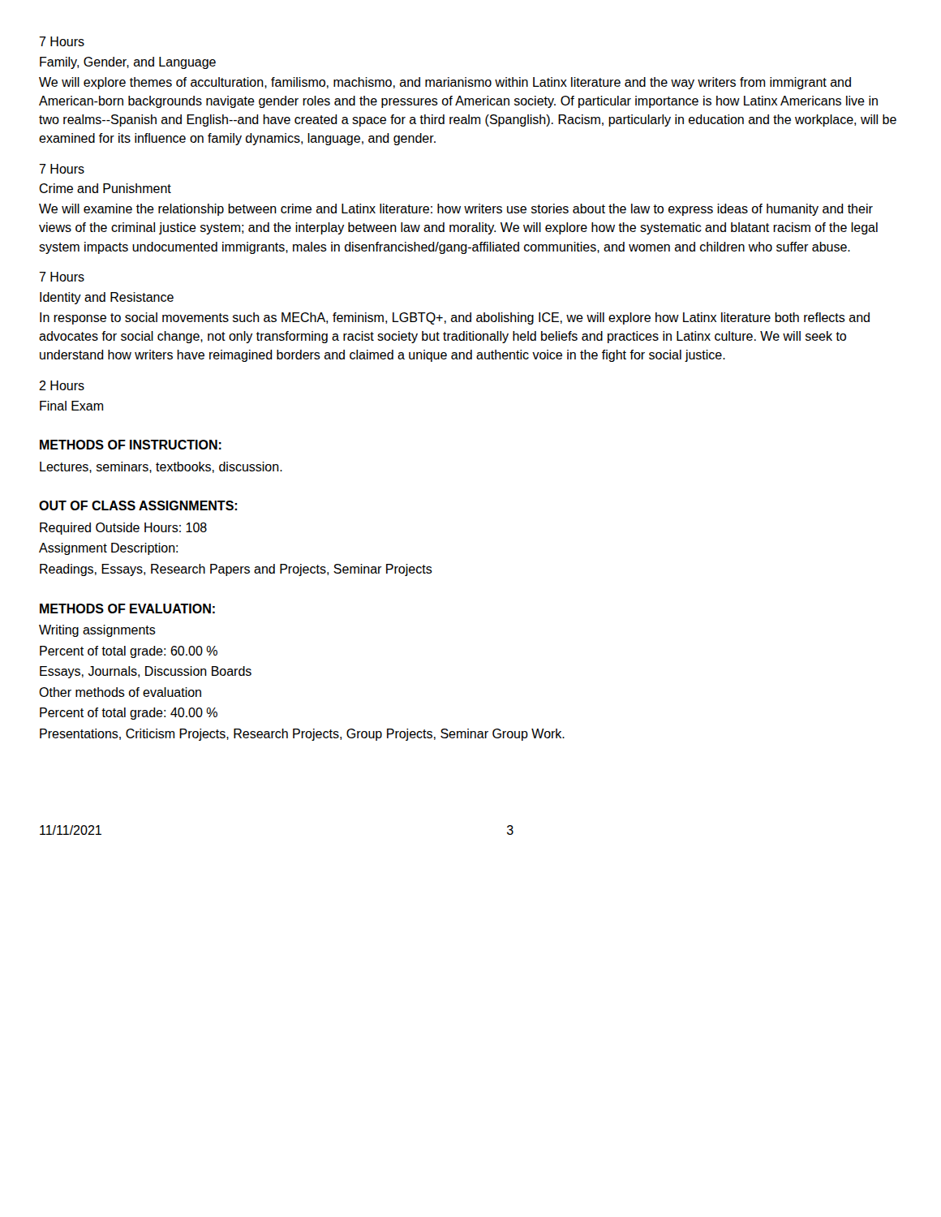7 Hours
Family, Gender, and Language
We will explore themes of acculturation, familismo, machismo, and marianismo within Latinx literature and the way writers from immigrant and American-born backgrounds navigate gender roles and the pressures of American society. Of particular importance is how Latinx Americans live in two realms--Spanish and English--and have created a space for a third realm (Spanglish). Racism, particularly in education and the workplace, will be examined for its influence on family dynamics, language, and gender.
7 Hours
Crime and Punishment
We will examine the relationship between crime and Latinx literature: how writers use stories about the law to express ideas of humanity and their views of the criminal justice system; and the interplay between law and morality. We will explore how the systematic and blatant racism of the legal system impacts undocumented immigrants, males in disenfrancished/gang-affiliated communities, and women and children who suffer abuse.
7 Hours
Identity and Resistance
In response to social movements such as MEChA, feminism, LGBTQ+, and abolishing ICE, we will explore how Latinx literature both reflects and advocates for social change, not only transforming a racist society but traditionally held beliefs and practices in Latinx culture. We will seek to understand how writers have reimagined borders and claimed a unique and authentic voice in the fight for social justice.
2 Hours
Final Exam
METHODS OF INSTRUCTION:
Lectures, seminars, textbooks, discussion.
OUT OF CLASS ASSIGNMENTS:
Required Outside Hours: 108
Assignment Description:
Readings, Essays, Research Papers and Projects, Seminar Projects
METHODS OF EVALUATION:
Writing assignments
Percent of total grade: 60.00 %
Essays, Journals, Discussion Boards
Other methods of evaluation
Percent of total grade: 40.00 %
Presentations, Criticism Projects, Research Projects, Group Projects, Seminar Group Work.
11/11/2021 3